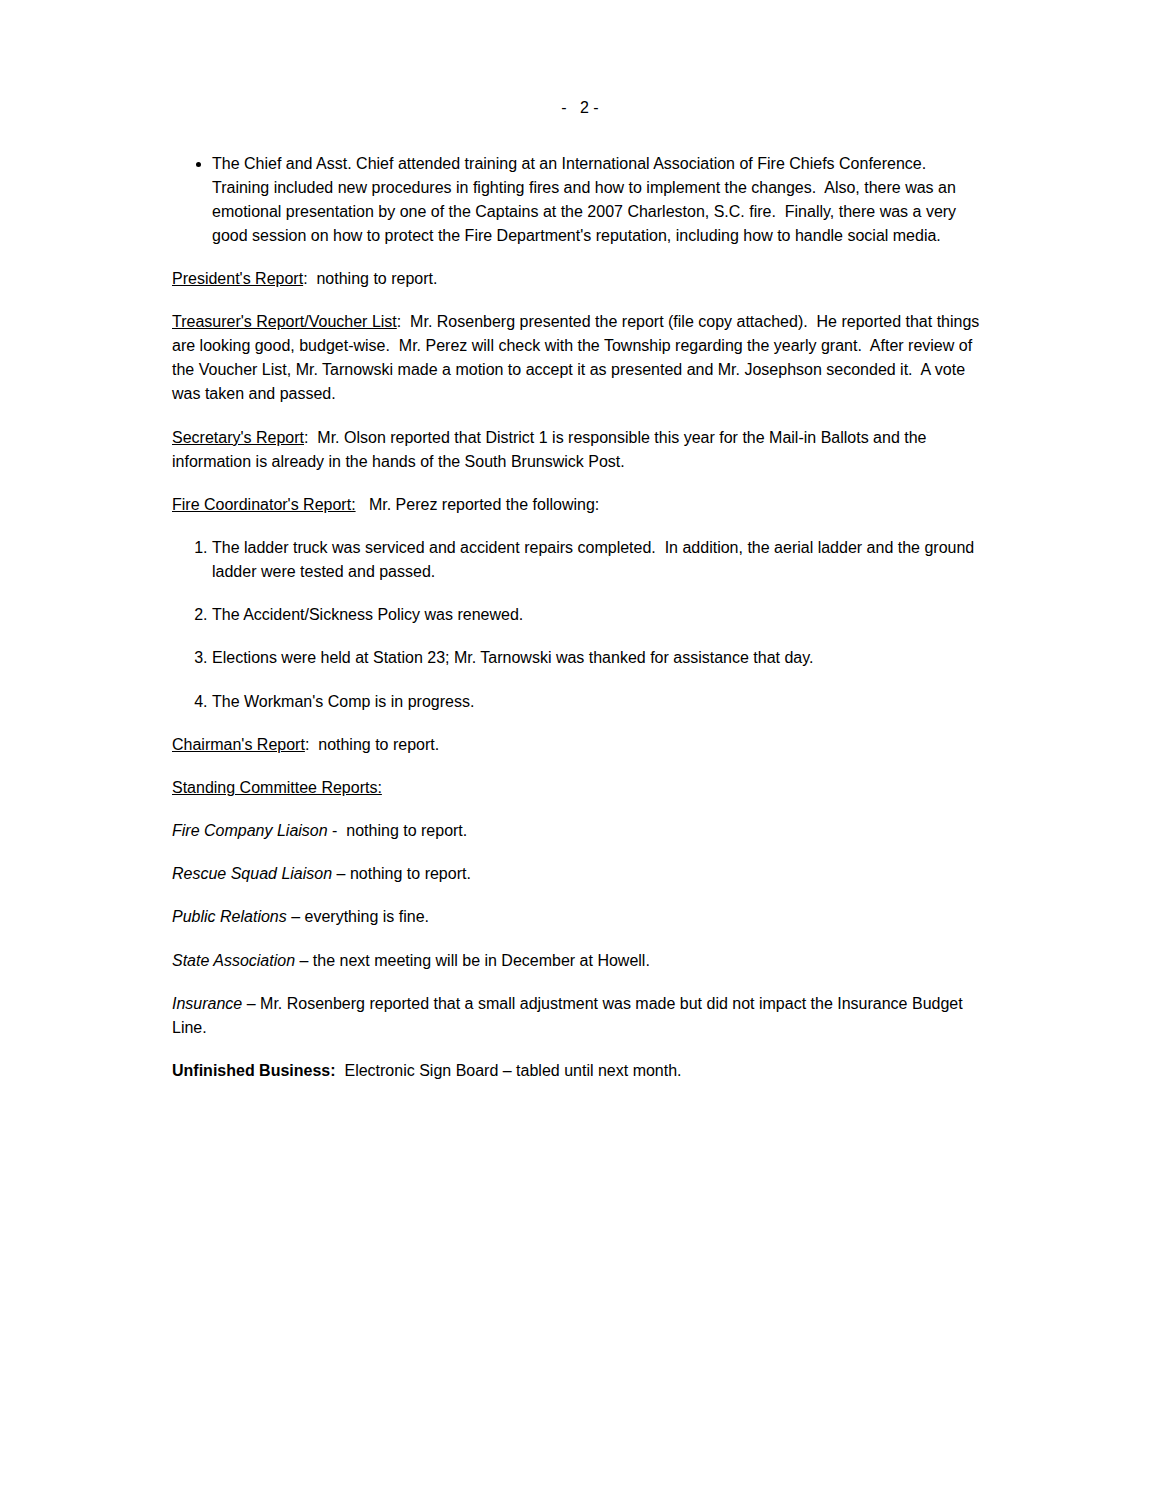- 2 -
The Chief and Asst. Chief attended training at an International Association of Fire Chiefs Conference. Training included new procedures in fighting fires and how to implement the changes. Also, there was an emotional presentation by one of the Captains at the 2007 Charleston, S.C. fire. Finally, there was a very good session on how to protect the Fire Department's reputation, including how to handle social media.
President's Report: nothing to report.
Treasurer's Report/Voucher List: Mr. Rosenberg presented the report (file copy attached). He reported that things are looking good, budget-wise. Mr. Perez will check with the Township regarding the yearly grant. After review of the Voucher List, Mr. Tarnowski made a motion to accept it as presented and Mr. Josephson seconded it. A vote was taken and passed.
Secretary's Report: Mr. Olson reported that District 1 is responsible this year for the Mail-in Ballots and the information is already in the hands of the South Brunswick Post.
Fire Coordinator's Report: Mr. Perez reported the following:
The ladder truck was serviced and accident repairs completed. In addition, the aerial ladder and the ground ladder were tested and passed.
The Accident/Sickness Policy was renewed.
Elections were held at Station 23; Mr. Tarnowski was thanked for assistance that day.
The Workman's Comp is in progress.
Chairman's Report: nothing to report.
Standing Committee Reports:
Fire Company Liaison - nothing to report.
Rescue Squad Liaison – nothing to report.
Public Relations – everything is fine.
State Association – the next meeting will be in December at Howell.
Insurance – Mr. Rosenberg reported that a small adjustment was made but did not impact the Insurance Budget Line.
Unfinished Business: Electronic Sign Board – tabled until next month.